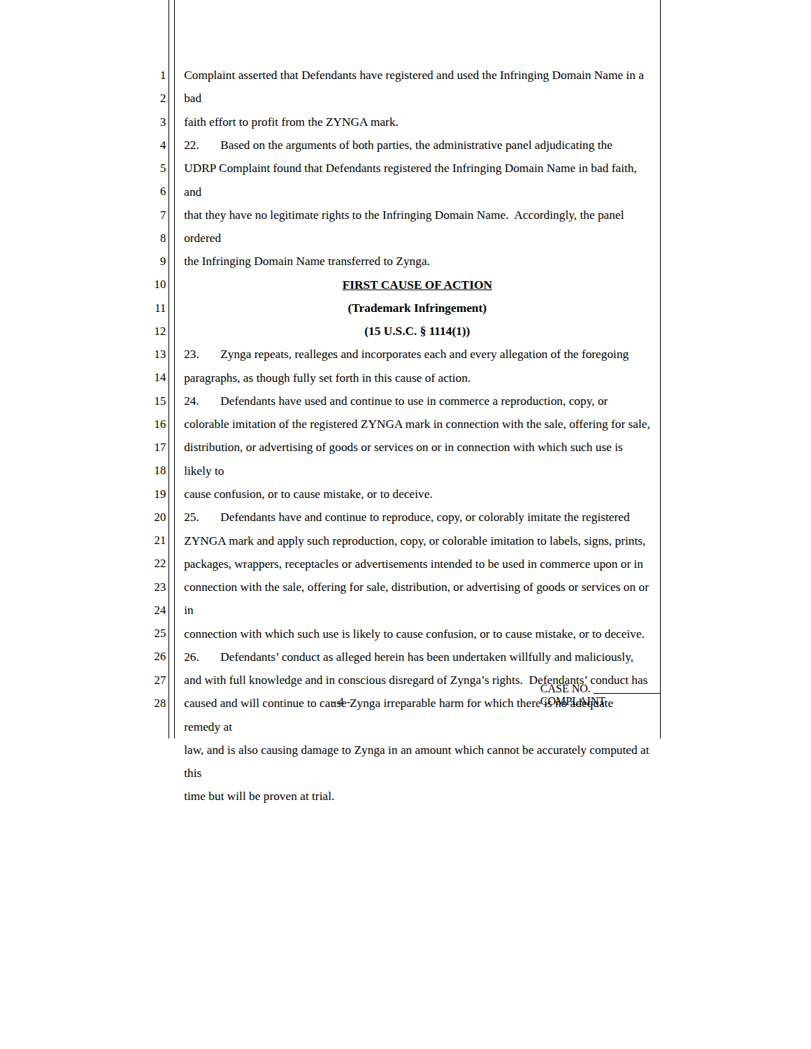1
2
3
4
5
6
7
8
9
10
11
12
13
14
15
16
17
18
19
20
21
22
23
24
25
26
27
28
Complaint asserted that Defendants have registered and used the Infringing Domain Name in a bad
faith effort to profit from the ZYNGA mark.
22. Based on the arguments of both parties, the administrative panel adjudicating the
UDRP Complaint found that Defendants registered the Infringing Domain Name in bad faith, and
that they have no legitimate rights to the Infringing Domain Name. Accordingly, the panel ordered
the Infringing Domain Name transferred to Zynga.
FIRST CAUSE OF ACTION
(Trademark Infringement)
(15 U.S.C. § 1114(1))
23. Zynga repeats, realleges and incorporates each and every allegation of the foregoing
paragraphs, as though fully set forth in this cause of action.
24. Defendants have used and continue to use in commerce a reproduction, copy, or
colorable imitation of the registered ZYNGA mark in connection with the sale, offering for sale,
distribution, or advertising of goods or services on or in connection with which such use is likely to
cause confusion, or to cause mistake, or to deceive.
25. Defendants have and continue to reproduce, copy, or colorably imitate the registered
ZYNGA mark and apply such reproduction, copy, or colorable imitation to labels, signs, prints,
packages, wrappers, receptacles or advertisements intended to be used in commerce upon or in
connection with the sale, offering for sale, distribution, or advertising of goods or services on or in
connection with which such use is likely to cause confusion, or to cause mistake, or to deceive.
26. Defendants’ conduct as alleged herein has been undertaken willfully and maliciously,
and with full knowledge and in conscious disregard of Zynga’s rights. Defendants’ conduct has
caused and will continue to cause Zynga irreparable harm for which there is no adequate remedy at
law, and is also causing damage to Zynga in an amount which cannot be accurately computed at this
time but will be proven at trial.
- 4 -
CASE NO. ____________
COMPLAINT